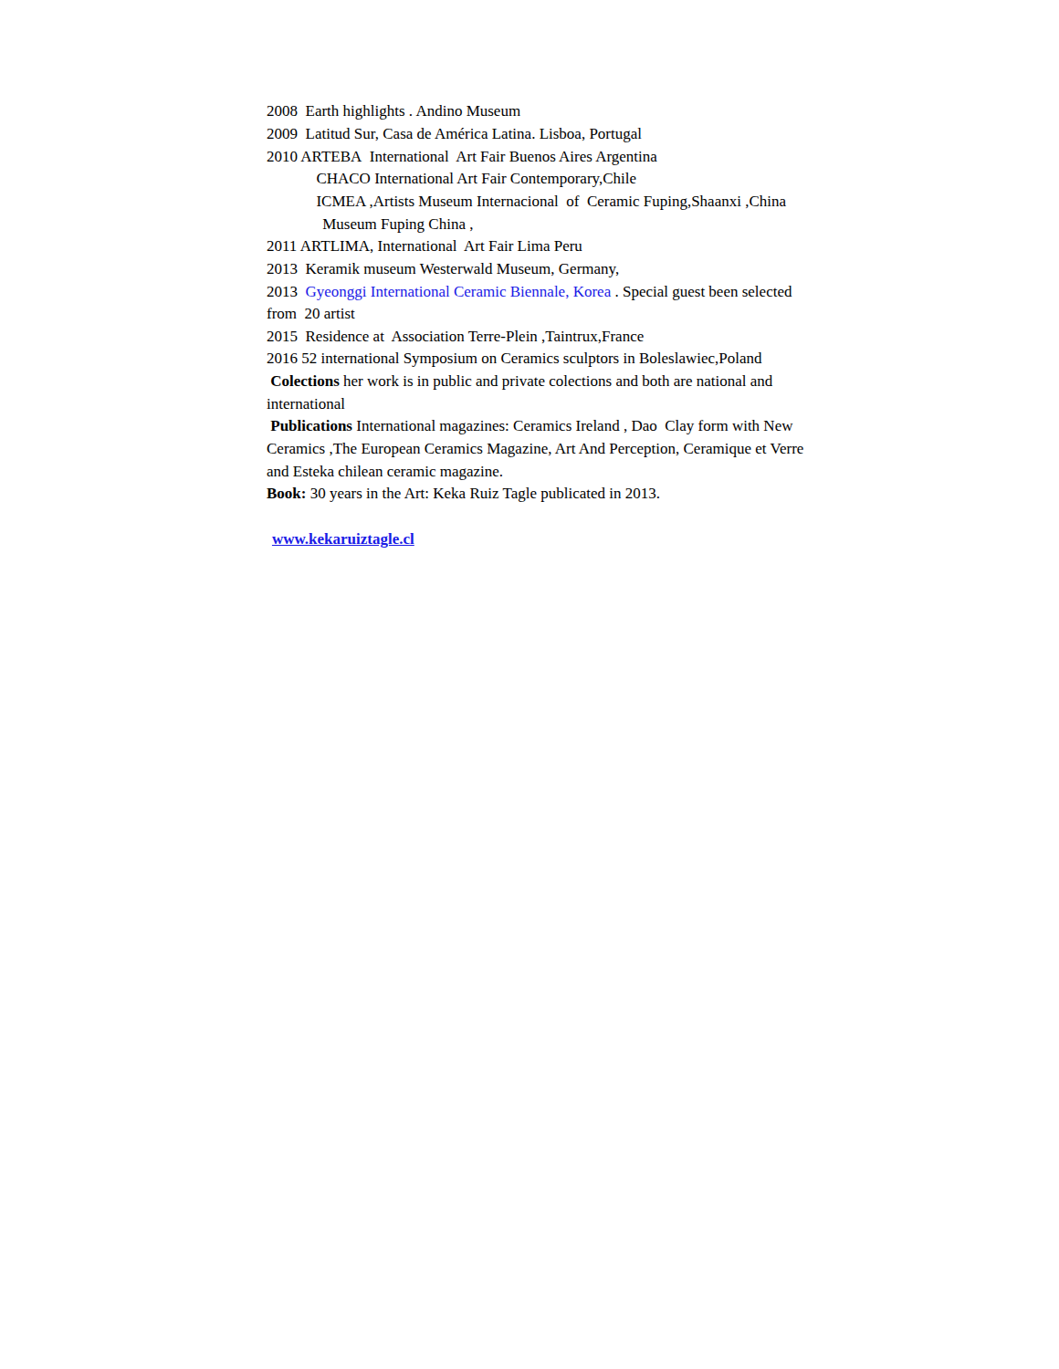2008 Earth highlights . Andino Museum
2009 Latitud Sur, Casa de América Latina. Lisboa, Portugal
2010 ARTEBA International Art Fair Buenos Aires Argentina
CHACO International Art Fair Contemporary,Chile
ICMEA ,Artists Museum Internacional of Ceramic Fuping,Shaanxi ,China
Museum Fuping China ,
2011 ARTLIMA, International Art Fair Lima Peru
2013 Keramik museum Westerwald Museum, Germany,
2013 Gyeonggi International Ceramic Biennale, Korea . Special guest been selected from 20 artist
2015 Residence at Association Terre-Plein ,Taintrux,France
2016 52 international Symposium on Ceramics sculptors in Boleslawiec,Poland
Colections her work is in public and private colections and both are national and international
Publications International magazines: Ceramics Ireland , Dao Clay form with New Ceramics ,The European Ceramics Magazine, Art And Perception, Ceramique et Verre and Esteka chilean ceramic magazine.
Book: 30 years in the Art: Keka Ruiz Tagle publicated in 2013.
www.kekaruiztagle.cl